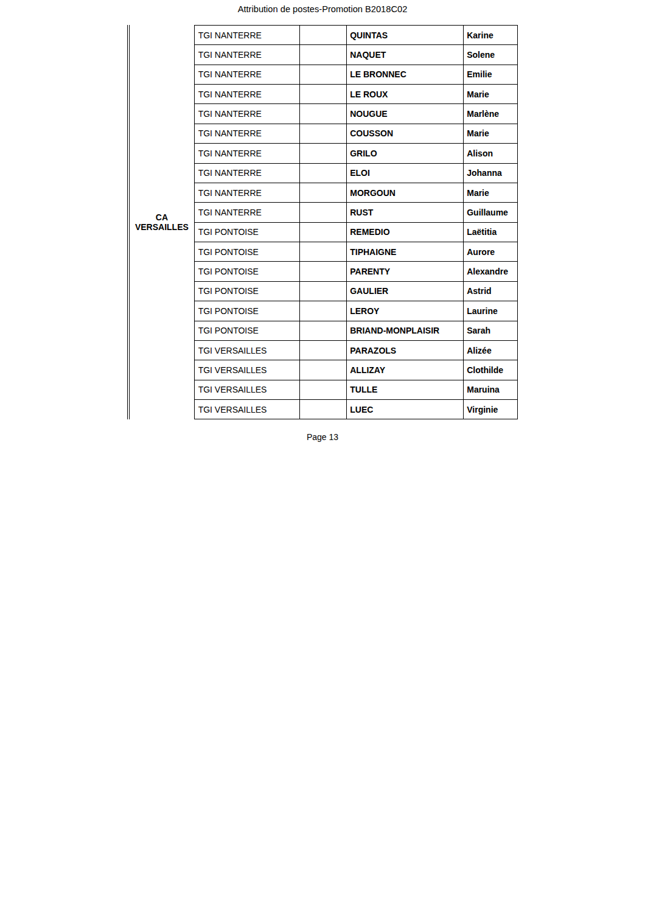Attribution de postes-Promotion B2018C02
| CA VERSAILLES | TGI NANTERRE | | QUINTAS | Karine |
| TGI NANTERRE | | NAQUET | Solene |
| TGI NANTERRE | | LE BRONNEC | Emilie |
| TGI NANTERRE | | LE ROUX | Marie |
| TGI NANTERRE | | NOUGUE | Marlène |
| TGI NANTERRE | | COUSSON | Marie |
| TGI NANTERRE | | GRILO | Alison |
| TGI NANTERRE | | ELOI | Johanna |
| TGI NANTERRE | | MORGOUN | Marie |
| TGI NANTERRE | | RUST | Guillaume |
| TGI PONTOISE | | REMEDIO | Laëtitia |
| TGI PONTOISE | | TIPHAIGNE | Aurore |
| TGI PONTOISE | | PARENTY | Alexandre |
| TGI PONTOISE | | GAULIER | Astrid |
| TGI PONTOISE | | LEROY | Laurine |
| TGI PONTOISE | | BRIAND-MONPLAISIR | Sarah |
| TGI VERSAILLES | | PARAZOLS | Alizée |
| TGI VERSAILLES | | ALLIZAY | Clothilde |
| TGI VERSAILLES | | TULLE | Maruina |
| TGI VERSAILLES | | LUEC | Virginie |
Page 13